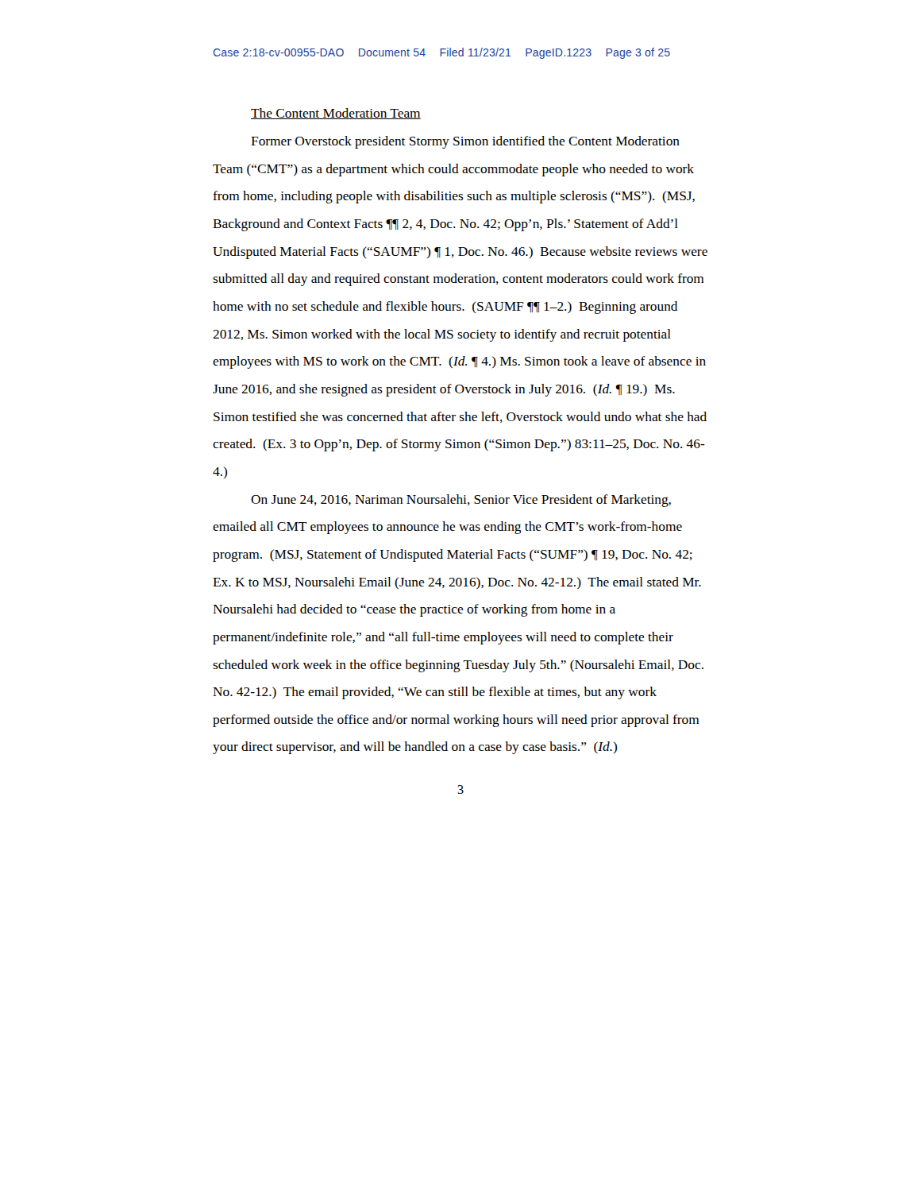Case 2:18-cv-00955-DAO Document 54 Filed 11/23/21 PageID.1223 Page 3 of 25
The Content Moderation Team
Former Overstock president Stormy Simon identified the Content Moderation Team (“CMT”) as a department which could accommodate people who needed to work from home, including people with disabilities such as multiple sclerosis (“MS”). (MSJ, Background and Context Facts ¶¶ 2, 4, Doc. No. 42; Opp’n, Pls.’ Statement of Add’l Undisputed Material Facts (“SAUMF”) ¶ 1, Doc. No. 46.) Because website reviews were submitted all day and required constant moderation, content moderators could work from home with no set schedule and flexible hours. (SAUMF ¶¶ 1–2.) Beginning around 2012, Ms. Simon worked with the local MS society to identify and recruit potential employees with MS to work on the CMT. (Id. ¶ 4.) Ms. Simon took a leave of absence in June 2016, and she resigned as president of Overstock in July 2016. (Id. ¶ 19.) Ms. Simon testified she was concerned that after she left, Overstock would undo what she had created. (Ex. 3 to Opp’n, Dep. of Stormy Simon (“Simon Dep.”) 83:11–25, Doc. No. 46-4.)
On June 24, 2016, Nariman Noursalehi, Senior Vice President of Marketing, emailed all CMT employees to announce he was ending the CMT’s work-from-home program. (MSJ, Statement of Undisputed Material Facts (“SUMF”) ¶ 19, Doc. No. 42; Ex. K to MSJ, Noursalehi Email (June 24, 2016), Doc. No. 42-12.) The email stated Mr. Noursalehi had decided to “cease the practice of working from home in a permanent/indefinite role,” and “all full-time employees will need to complete their scheduled work week in the office beginning Tuesday July 5th.” (Noursalehi Email, Doc. No. 42-12.) The email provided, “We can still be flexible at times, but any work performed outside the office and/or normal working hours will need prior approval from your direct supervisor, and will be handled on a case by case basis.” (Id.)
3